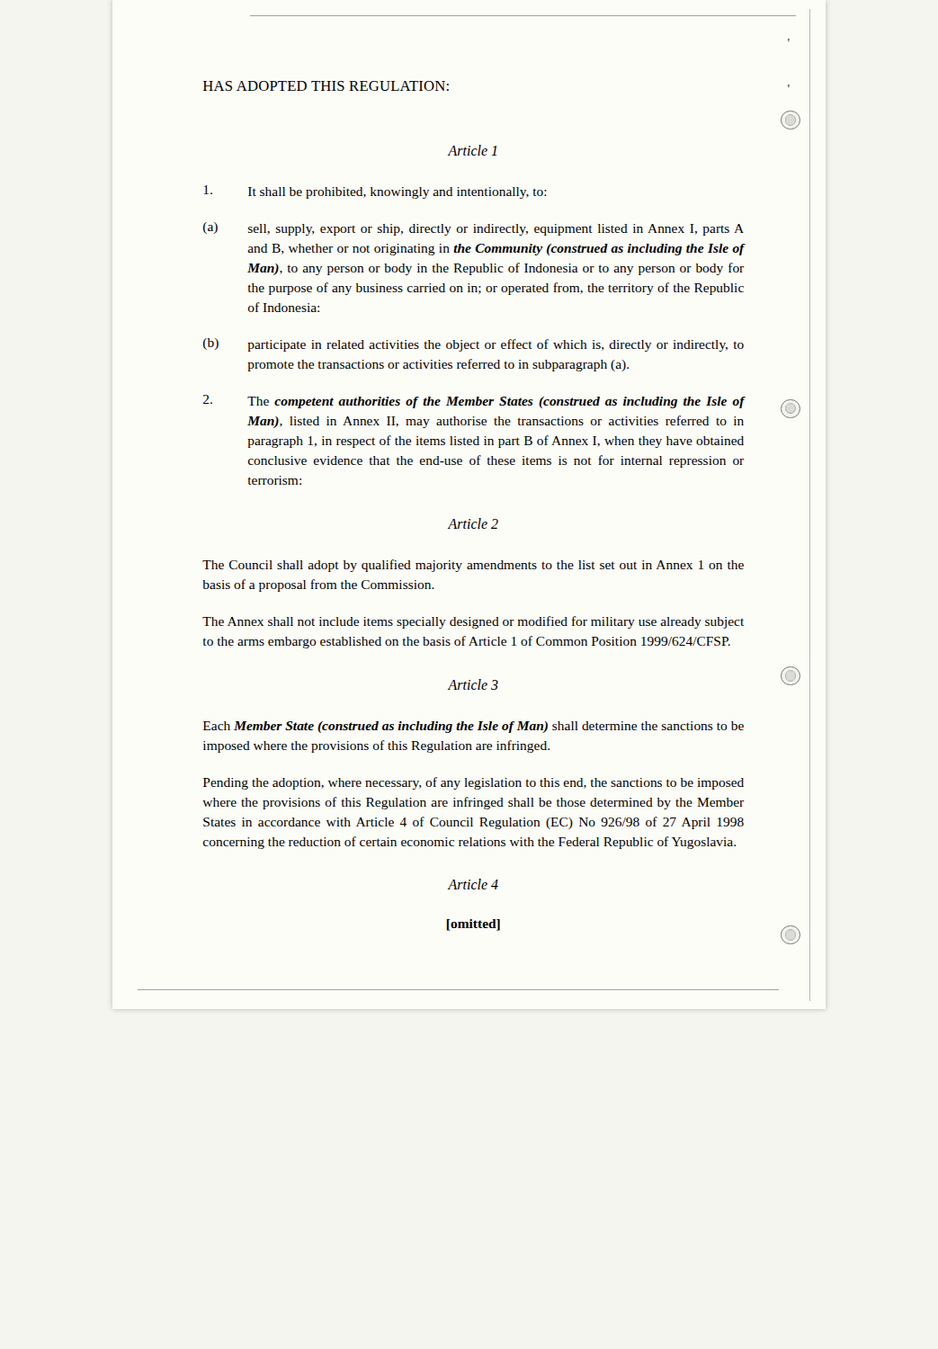'
'
HAS ADOPTED THIS REGULATION:
Article 1
1.
It shall be prohibited, knowingly and intentionally, to:
(a)
sell, supply, export or ship, directly or indirectly, equipment listed in Annex I, parts A and B, whether or not originating in the Community (construed as including the Isle of Man), to any person or body in the Republic of Indonesia or to any person or body for the purpose of any business carried on in; or operated from, the territory of the Republic of Indonesia:
(b)
participate in related activities the object or effect of which is, directly or indirectly, to promote the transactions or activities referred to in subparagraph (a).
2.
The competent authorities of the Member States (construed as including the Isle of Man), listed in Annex II, may authorise the transactions or activities referred to in paragraph 1, in respect of the items listed in part B of Annex I, when they have obtained conclusive evidence that the end-use of these items is not for internal repression or terrorism:
Article 2
The Council shall adopt by qualified majority amendments to the list set out in Annex 1 on the basis of a proposal from the Commission.
The Annex shall not include items specially designed or modified for military use already subject to the arms embargo established on the basis of Article 1 of Common Position 1999/624/CFSP.
Article 3
Each Member State (construed as including the Isle of Man) shall determine the sanctions to be imposed where the provisions of this Regulation are infringed.
Pending the adoption, where necessary, of any legislation to this end, the sanctions to be imposed where the provisions of this Regulation are infringed shall be those determined by the Member States in accordance with Article 4 of Council Regulation (EC) No 926/98 of 27 April 1998 concerning the reduction of certain economic relations with the Federal Republic of Yugoslavia.
Article 4
[omitted]